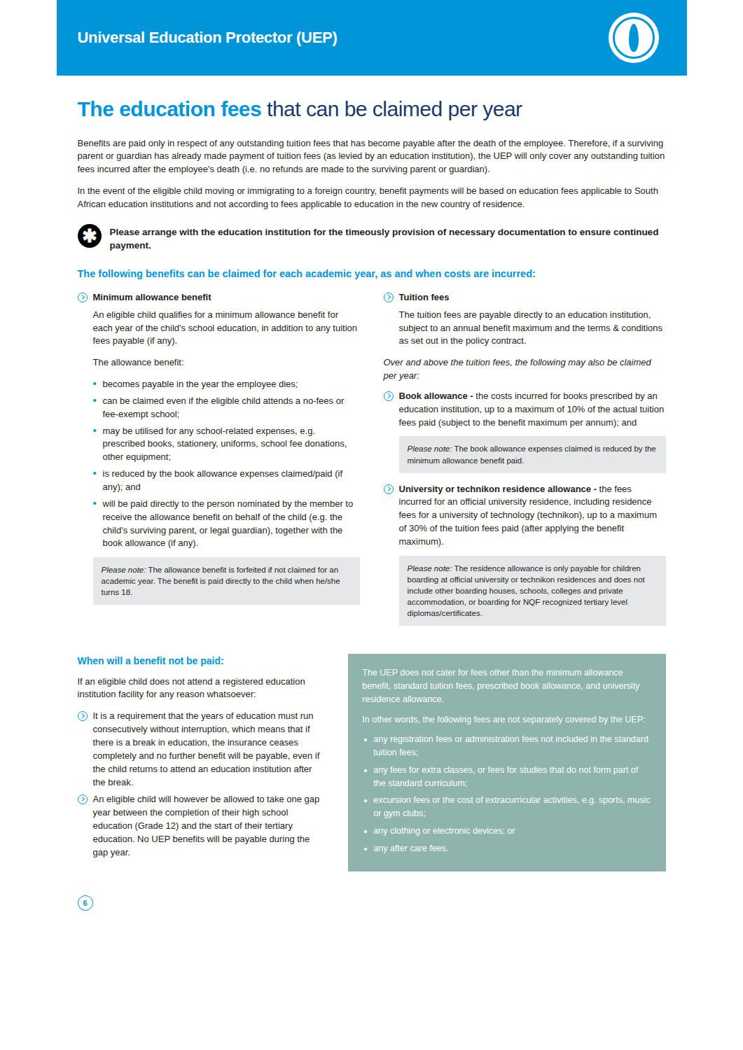Universal Education Protector (UEP)
The education fees that can be claimed per year
Benefits are paid only in respect of any outstanding tuition fees that has become payable after the death of the employee. Therefore, if a surviving parent or guardian has already made payment of tuition fees (as levied by an education institution), the UEP will only cover any outstanding tuition fees incurred after the employee's death (i.e. no refunds are made to the surviving parent or guardian).
In the event of the eligible child moving or immigrating to a foreign country, benefit payments will be based on education fees applicable to South African education institutions and not according to fees applicable to education in the new country of residence.
✱
Please arrange with the education institution for the timeously provision of necessary documentation to ensure continued payment.
The following benefits can be claimed for each academic year, as and when costs are incurred:
Minimum allowance benefit
An eligible child qualifies for a minimum allowance benefit for each year of the child's school education, in addition to any tuition fees payable (if any).
The allowance benefit:
becomes payable in the year the employee dies;
can be claimed even if the eligible child attends a no-fees or fee-exempt school;
may be utilised for any school-related expenses, e.g. prescribed books, stationery, uniforms, school fee donations, other equipment;
is reduced by the book allowance expenses claimed/paid (if any); and
will be paid directly to the person nominated by the member to receive the allowance benefit on behalf of the child (e.g. the child's surviving parent, or legal guardian), together with the book allowance (if any).
Please note: The allowance benefit is forfeited if not claimed for an academic year. The benefit is paid directly to the child when he/she turns 18.
Tuition fees
The tuition fees are payable directly to an education institution, subject to an annual benefit maximum and the terms & conditions as set out in the policy contract.
Over and above the tuition fees, the following may also be claimed per year:
Book allowance - the costs incurred for books prescribed by an education institution, up to a maximum of 10% of the actual tuition fees paid (subject to the benefit maximum per annum); and
Please note: The book allowance expenses claimed is reduced by the minimum allowance benefit paid.
University or technikon residence allowance - the fees incurred for an official university residence, including residence fees for a university of technology (technikon), up to a maximum of 30% of the tuition fees paid (after applying the benefit maximum).
Please note: The residence allowance is only payable for children boarding at official university or technikon residences and does not include other boarding houses, schools, colleges and private accommodation, or boarding for NQF recognized tertiary level diplomas/certificates.
When will a benefit not be paid:
If an eligible child does not attend a registered education institution facility for any reason whatsoever:
It is a requirement that the years of education must run consecutively without interruption, which means that if there is a break in education, the insurance ceases completely and no further benefit will be payable, even if the child returns to attend an education institution after the break.
An eligible child will however be allowed to take one gap year between the completion of their high school education (Grade 12) and the start of their tertiary education. No UEP benefits will be payable during the gap year.
The UEP does not cater for fees other than the minimum allowance benefit, standard tuition fees, prescribed book allowance, and university residence allowance.
In other words, the following fees are not separately covered by the UEP:
any registration fees or administration fees not included in the standard tuition fees;
any fees for extra classes, or fees for studies that do not form part of the standard curriculum;
excursion fees or the cost of extracurricular activities, e.g. sports, music or gym clubs;
any clothing or electronic devices; or
any after care fees.
6